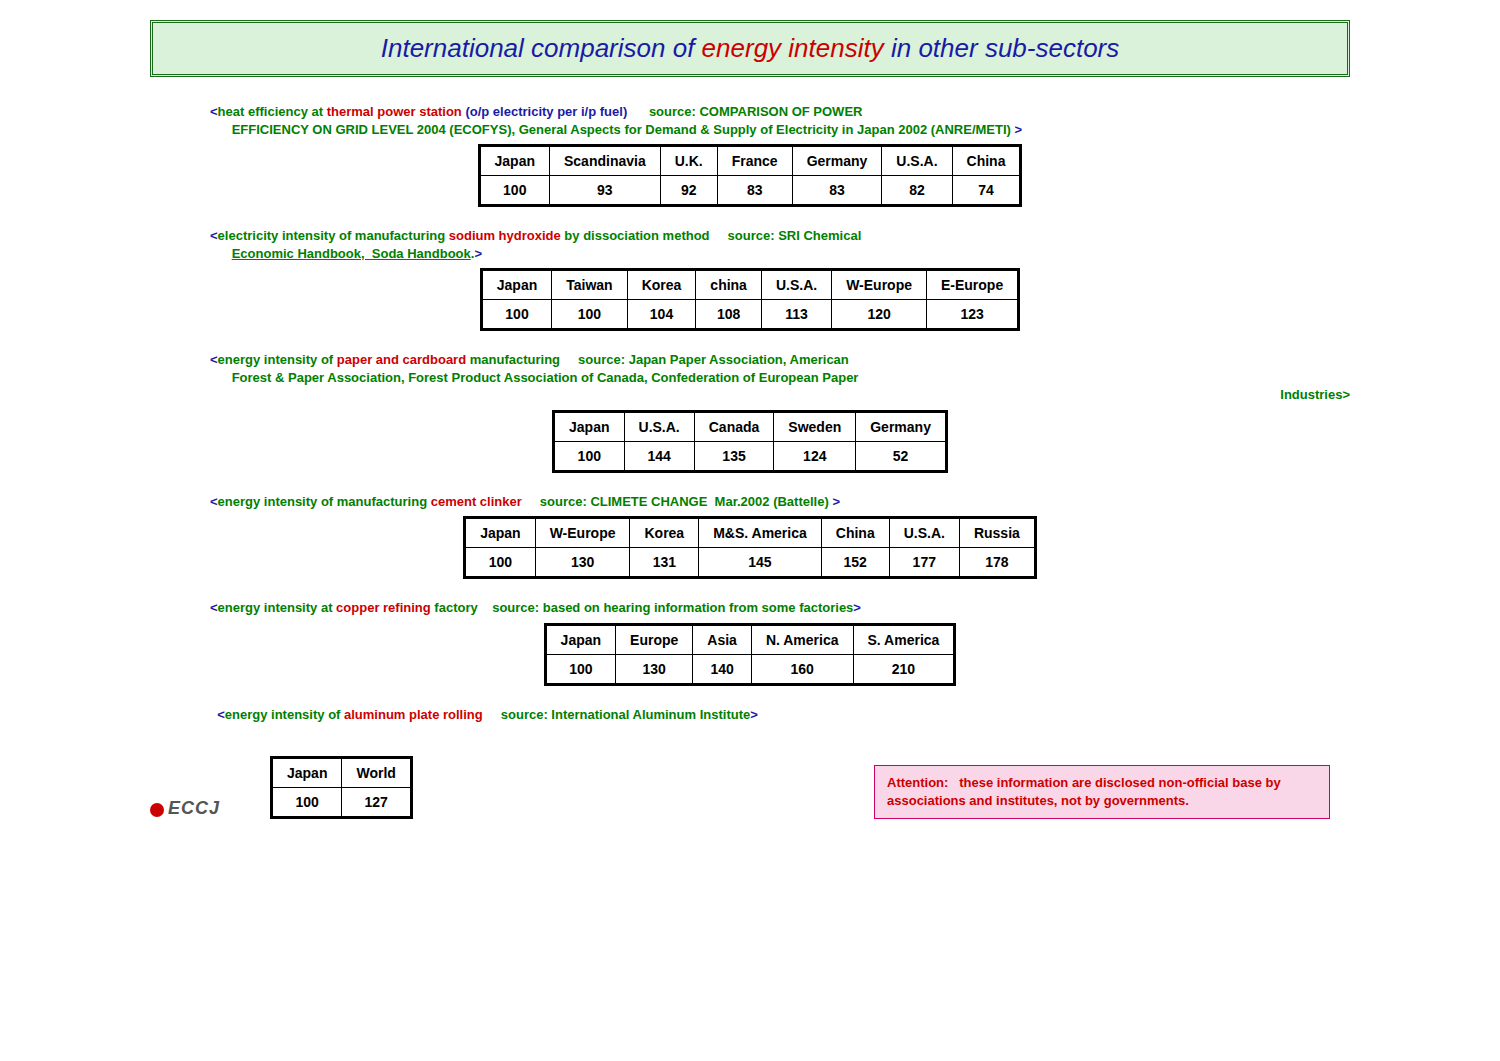International comparison of energy intensity in other sub-sectors
<heat efficiency at thermal power station (o/p electricity per i/p fuel) source: COMPARISON OF POWER
EFFICIENCY ON GRID LEVEL 2004 (ECOFYS), General Aspects for Demand & Supply of Electricity in Japan 2002 (ANRE/METI) >
| Japan | Scandinavia | U.K. | France | Germany | U.S.A. | China |
| 100 | 93 | 92 | 83 | 83 | 82 | 74 |
<electricity intensity of manufacturing sodium hydroxide by dissociation method source: SRI Chemical
Economic Handbook, Soda Handbook.>
| Japan | Taiwan | Korea | china | U.S.A. | W-Europe | E-Europe |
| 100 | 100 | 104 | 108 | 113 | 120 | 123 |
<energy intensity of paper and cardboard manufacturing source: Japan Paper Association, American
Forest & Paper Association, Forest Product Association of Canada, Confederation of European Paper Industries>
| Japan | U.S.A. | Canada | Sweden | Germany |
| 100 | 144 | 135 | 124 | 52 |
<energy intensity of manufacturing cement clinker source: CLIMETE CHANGE Mar.2002 (Battelle) >
| Japan | W-Europe | Korea | M&S. America | China | U.S.A. | Russia |
| 100 | 130 | 131 | 145 | 152 | 177 | 178 |
<energy intensity at copper refining factory source: based on hearing information from some factories>
| Japan | Europe | Asia | N. America | S. America |
| 100 | 130 | 140 | 160 | 210 |
<energy intensity of aluminum plate rolling source: International Aluminum Institute>
| Japan | World |
| 100 | 127 |
Attention: these information are disclosed non-official base by associations and institutes, not by governments.
ECCJ